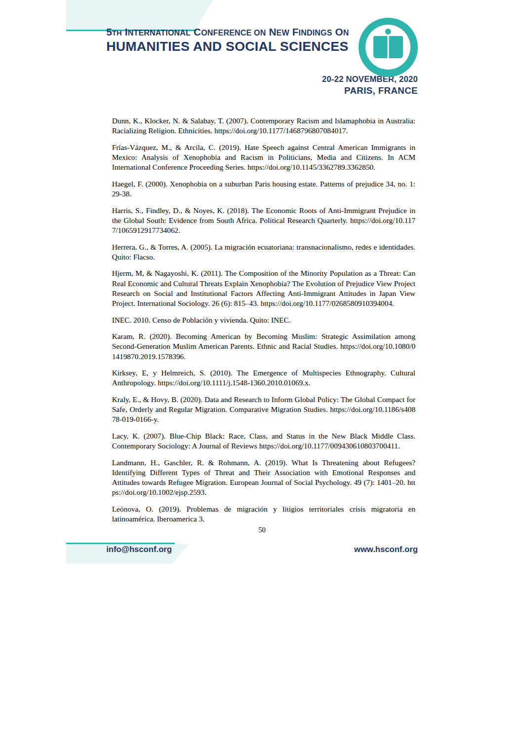5TH INTERNATIONAL CONFERENCE ON NEW FINDINGS ON HUMANITIES AND SOCIAL SCIENCES
20-22 NOVEMBER, 2020
PARIS, FRANCE
Dunn, K., Klocker, N. & Salabay, T. (2007). Contemporary Racism and Islamaphobia in Australia: Racializing Religion. Ethnicities. https://doi.org/10.1177/1468796807084017.
Frías-Vázquez, M., & Arcila, C. (2019). Hate Speech against Central American Immigrants in Mexico: Analysis of Xenophobia and Racism in Politicians, Media and Citizens. In ACM International Conference Proceeding Series. https://doi.org/10.1145/3362789.3362850.
Haegel, F. (2000). Xenophobia on a suburban Paris housing estate. Patterns of prejudice 34, no. 1: 29-38.
Harris, S., Findley, D., & Noyes, K. (2018). The Economic Roots of Anti-Immigrant Prejudice in the Global South: Evidence from South Africa. Political Research Quarterly. https://doi.org/10.1177/1065912917734062.
Herrera, G., & Torres, A. (2005). La migración ecuatoriana: transnacionalismo, redes e identidades. Quito: Flacso.
Hjerm, M, & Nagayoshi, K. (2011). The Composition of the Minority Population as a Threat: Can Real Economic and Cultural Threats Explain Xenophobia? The Evolution of Prejudice View Project Research on Social and Institutional Factors Affecting Anti-Immigrant Attitudes in Japan View Project. International Sociology. 26 (6): 815–43. https://doi.org/10.1177/0268580910394004.
INEC. 2010. Censo de Población y vivienda. Quito: INEC.
Karam, R. (2020). Becoming American by Becoming Muslim: Strategic Assimilation among Second-Generation Muslim American Parents. Ethnic and Racial Studies. https://doi.org/10.1080/01419870.2019.1578396.
Kirksey, E, y Helmreich, S. (2010). The Emergence of Multispecies Ethnography. Cultural Anthropology. https://doi.org/10.1111/j.1548-1360.2010.01069.x.
Kraly, E., & Hovy, B. (2020). Data and Research to Inform Global Policy: The Global Compact for Safe, Orderly and Regular Migration. Comparative Migration Studies. https://doi.org/10.1186/s40878-019-0166-y.
Lacy, K. (2007). Blue-Chip Black: Race, Class, and Status in the New Black Middle Class. Contemporary Sociology: A Journal of Reviews https://doi.org/10.1177/009430610803700411.
Landmann, H., Gaschler, R. & Rohmann, A. (2019). What Is Threatening about Refugees? Identifying Different Types of Threat and Their Association with Emotional Responses and Attitudes towards Refugee Migration. European Journal of Social Psychology. 49 (7): 1401–20. https://doi.org/10.1002/ejsp.2593.
Leónova, O. (2019). Problemas de migración y litigios territoriales crisis migratoria en latinoamérica. Iberoamerica 3.
50
info@hsconf.org
www.hsconf.org